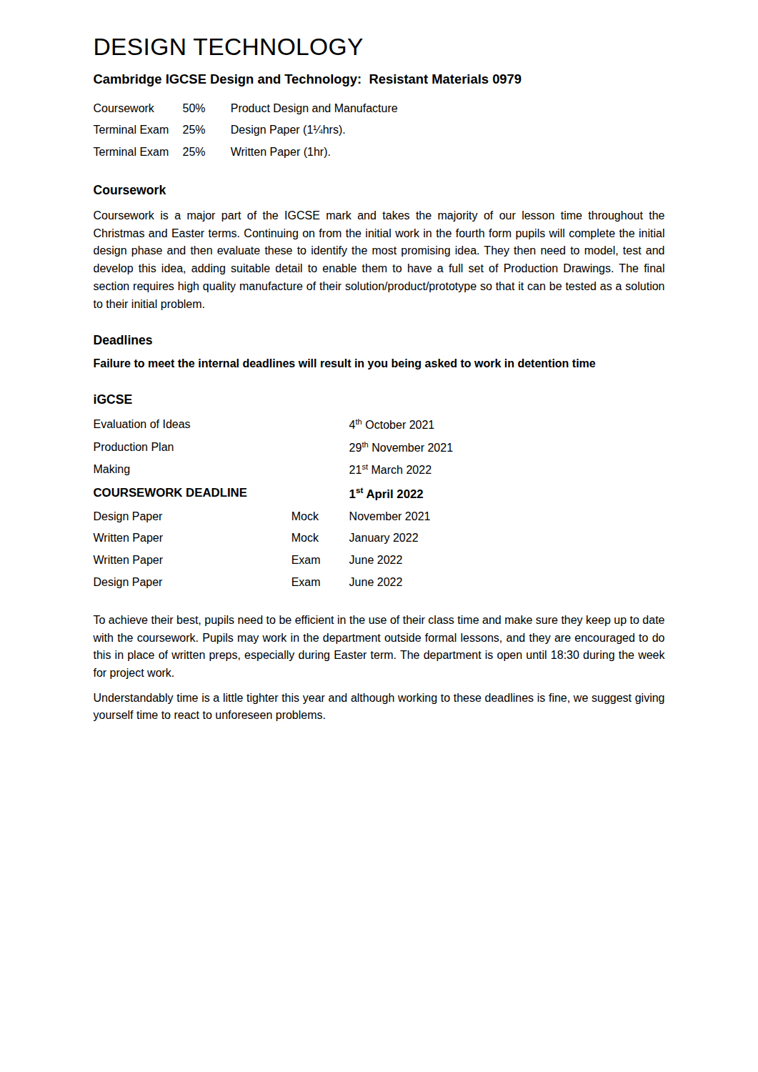DESIGN TECHNOLOGY
Cambridge IGCSE Design and Technology: Resistant Materials 0979
| Coursework | 50% | Product Design and Manufacture |
| Terminal Exam | 25% | Design Paper (1¼hrs). |
| Terminal Exam | 25% | Written Paper (1hr). |
Coursework
Coursework is a major part of the IGCSE mark and takes the majority of our lesson time throughout the Christmas and Easter terms. Continuing on from the initial work in the fourth form pupils will complete the initial design phase and then evaluate these to identify the most promising idea. They then need to model, test and develop this idea, adding suitable detail to enable them to have a full set of Production Drawings. The final section requires high quality manufacture of their solution/product/prototype so that it can be tested as a solution to their initial problem.
Deadlines
Failure to meet the internal deadlines will result in you being asked to work in detention time
iGCSE
| Evaluation of Ideas | | 4 th October 2021 |
| Production Plan | | 29 th November 2021 |
| Making | | 21 st March 2022 |
| COURSEWORK DEADLINE | | 1 st April 2022 |
| Design Paper | Mock | November 2021 |
| Written Paper | Mock | January 2022 |
| Written Paper | Exam | June 2022 |
| Design Paper | Exam | June 2022 |
To achieve their best, pupils need to be efficient in the use of their class time and make sure they keep up to date with the coursework. Pupils may work in the department outside formal lessons, and they are encouraged to do this in place of written preps, especially during Easter term. The department is open until 18:30 during the week for project work.
Understandably time is a little tighter this year and although working to these deadlines is fine, we suggest giving yourself time to react to unforeseen problems.